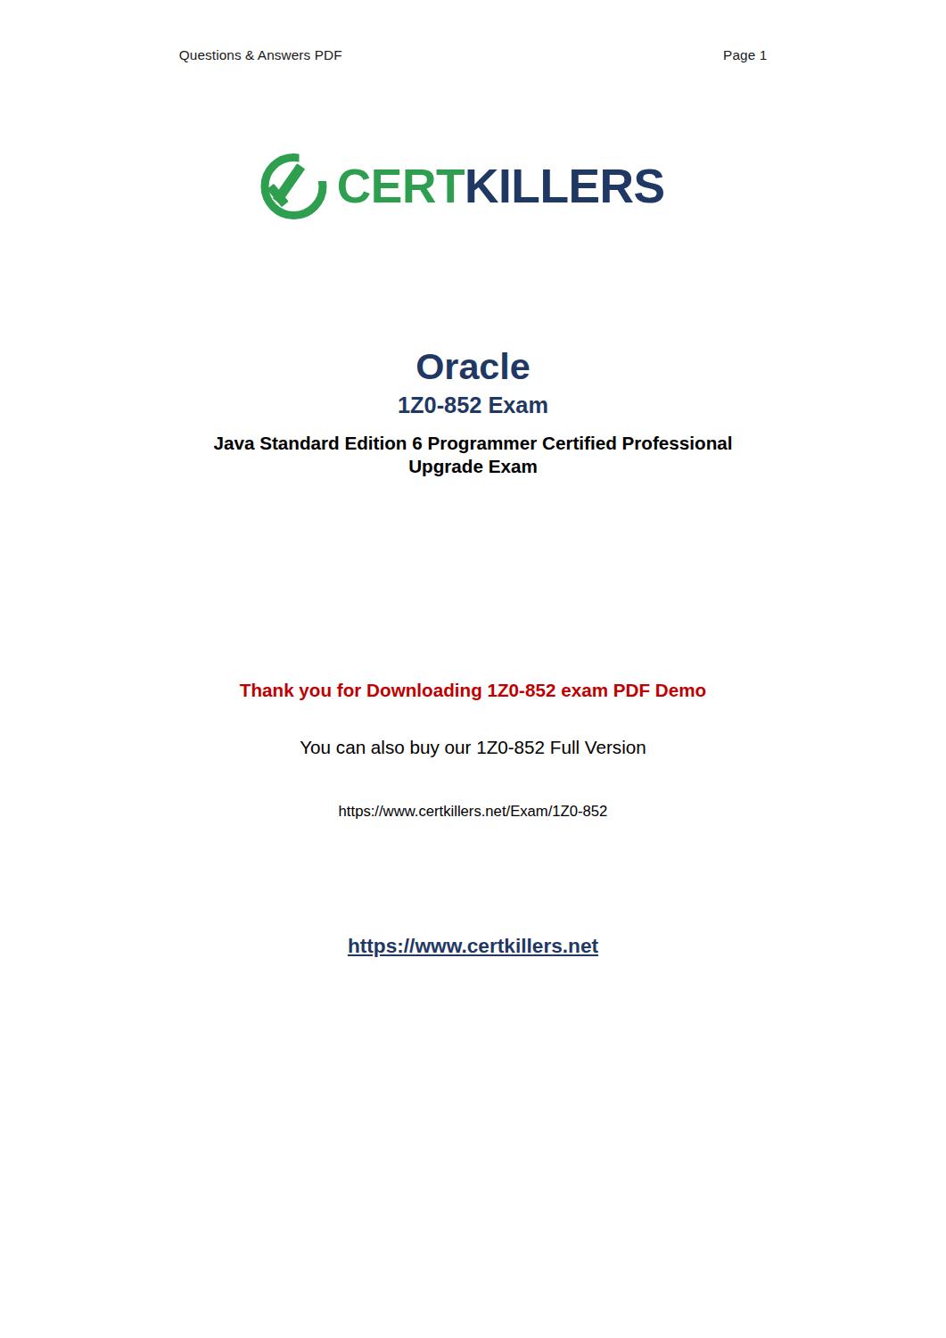Questions & Answers PDF Page 1
CERT KILLERS
Oracle
1Z0-852 Exam
Java Standard Edition 6 Programmer Certified Professional Upgrade Exam
Thank you for Downloading 1Z0-852 exam PDF Demo
You can also buy our 1Z0-852 Full Version
https://www.certkillers.net/Exam/1Z0-852
https://www.certkillers.net